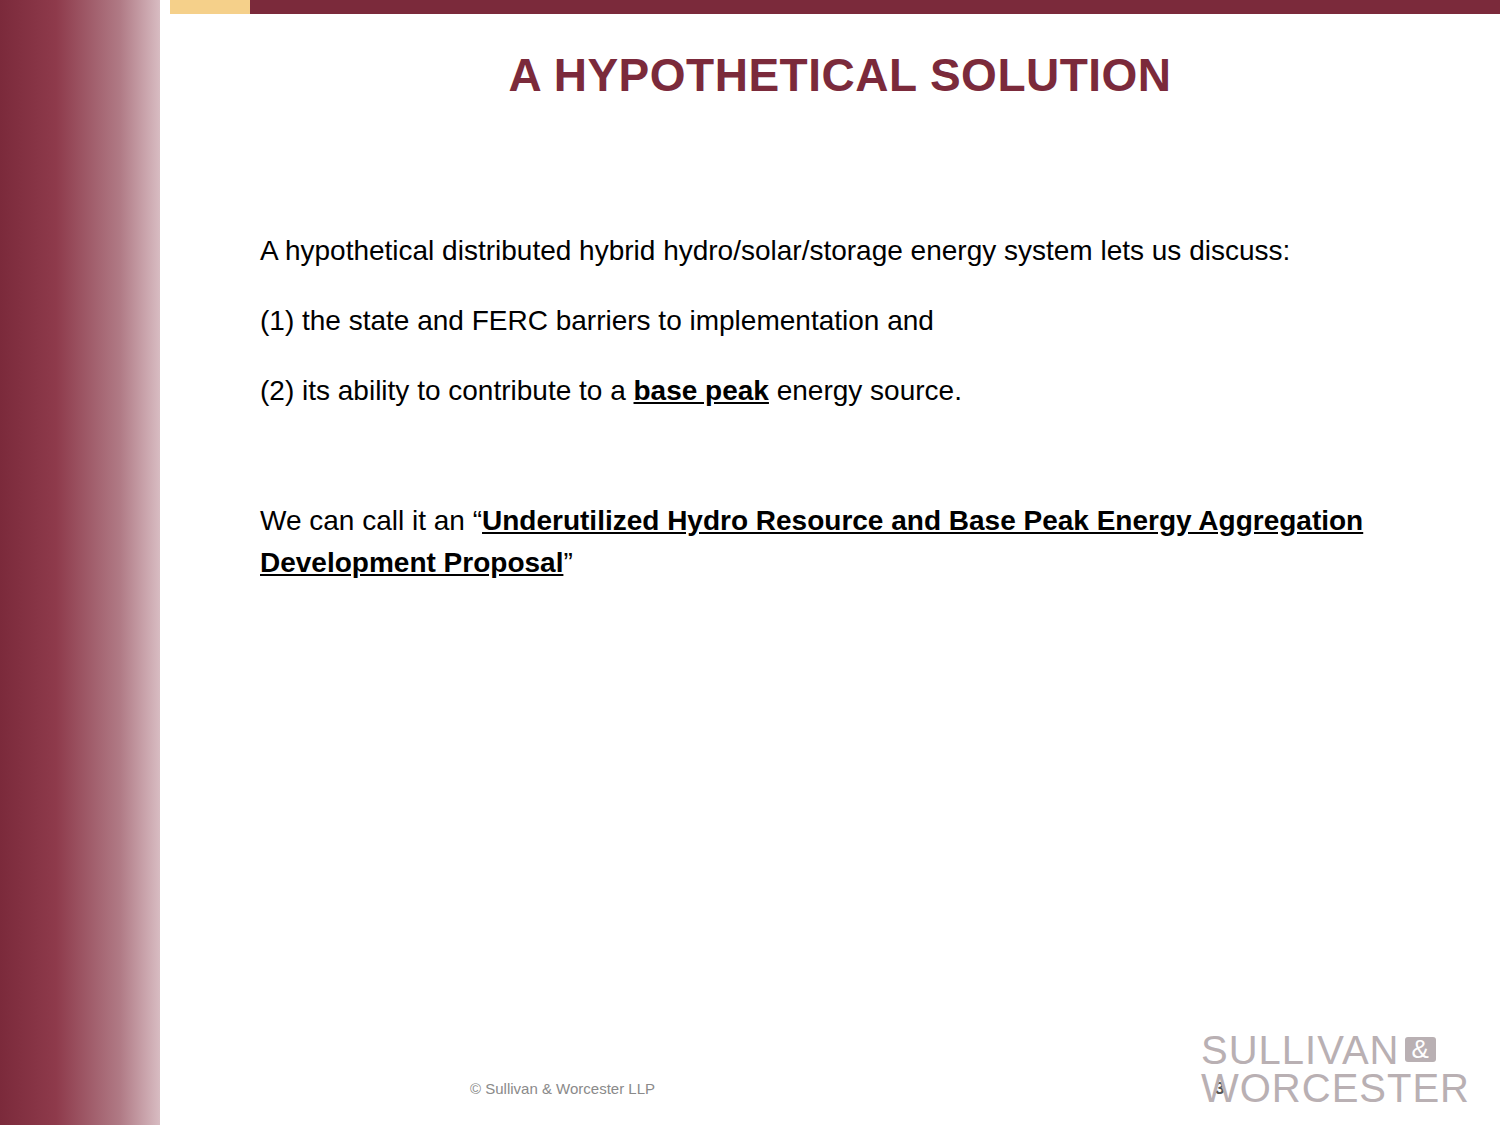A HYPOTHETICAL SOLUTION
A hypothetical distributed hybrid hydro/solar/storage energy system lets us discuss:
(1) the state and FERC barriers to implementation and
(2) its ability to contribute to a base peak energy source.
We can call it an “Underutilized Hydro Resource and Base Peak Energy Aggregation Development Proposal”
© Sullivan & Worcester LLP
3
SULLIVAN&
WORCESTER